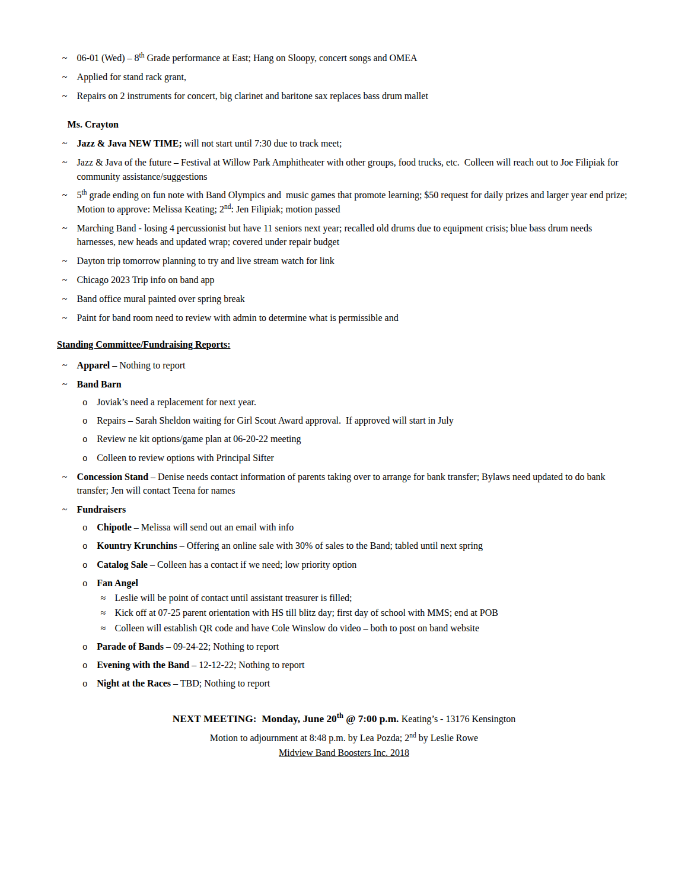06-01 (Wed) – 8th Grade performance at East; Hang on Sloopy, concert songs and OMEA
Applied for stand rack grant,
Repairs on 2 instruments for concert, big clarinet and baritone sax replaces bass drum mallet
Ms. Crayton
Jazz & Java NEW TIME; will not start until 7:30 due to track meet;
Jazz & Java of the future – Festival at Willow Park Amphitheater with other groups, food trucks, etc. Colleen will reach out to Joe Filipiak for community assistance/suggestions
5th grade ending on fun note with Band Olympics and music games that promote learning; $50 request for daily prizes and larger year end prize; Motion to approve: Melissa Keating; 2nd: Jen Filipiak; motion passed
Marching Band - losing 4 percussionist but have 11 seniors next year; recalled old drums due to equipment crisis; blue bass drum needs harnesses, new heads and updated wrap; covered under repair budget
Dayton trip tomorrow planning to try and live stream watch for link
Chicago 2023 Trip info on band app
Band office mural painted over spring break
Paint for band room need to review with admin to determine what is permissible and
Standing Committee/Fundraising Reports:
Apparel – Nothing to report
Band Barn
Joviak’s need a replacement for next year.
Repairs – Sarah Sheldon waiting for Girl Scout Award approval. If approved will start in July
Review ne kit options/game plan at 06-20-22 meeting
Colleen to review options with Principal Sifter
Concession Stand – Denise needs contact information of parents taking over to arrange for bank transfer; Bylaws need updated to do bank transfer; Jen will contact Teena for names
Fundraisers
Chipotle – Melissa will send out an email with info
Kountry Krunchins – Offering an online sale with 30% of sales to the Band; tabled until next spring
Catalog Sale – Colleen has a contact if we need; low priority option
Fan Angel
Leslie will be point of contact until assistant treasurer is filled;
Kick off at 07-25 parent orientation with HS till blitz day; first day of school with MMS; end at POB
Colleen will establish QR code and have Cole Winslow do video – both to post on band website
Parade of Bands – 09-24-22; Nothing to report
Evening with the Band – 12-12-22; Nothing to report
Night at the Races – TBD; Nothing to report
NEXT MEETING: Monday, June 20th @ 7:00 p.m. Keating’s - 13176 Kensington
Motion to adjournment at 8:48 p.m. by Lea Pozda; 2nd by Leslie Rowe
Midview Band Boosters Inc. 2018